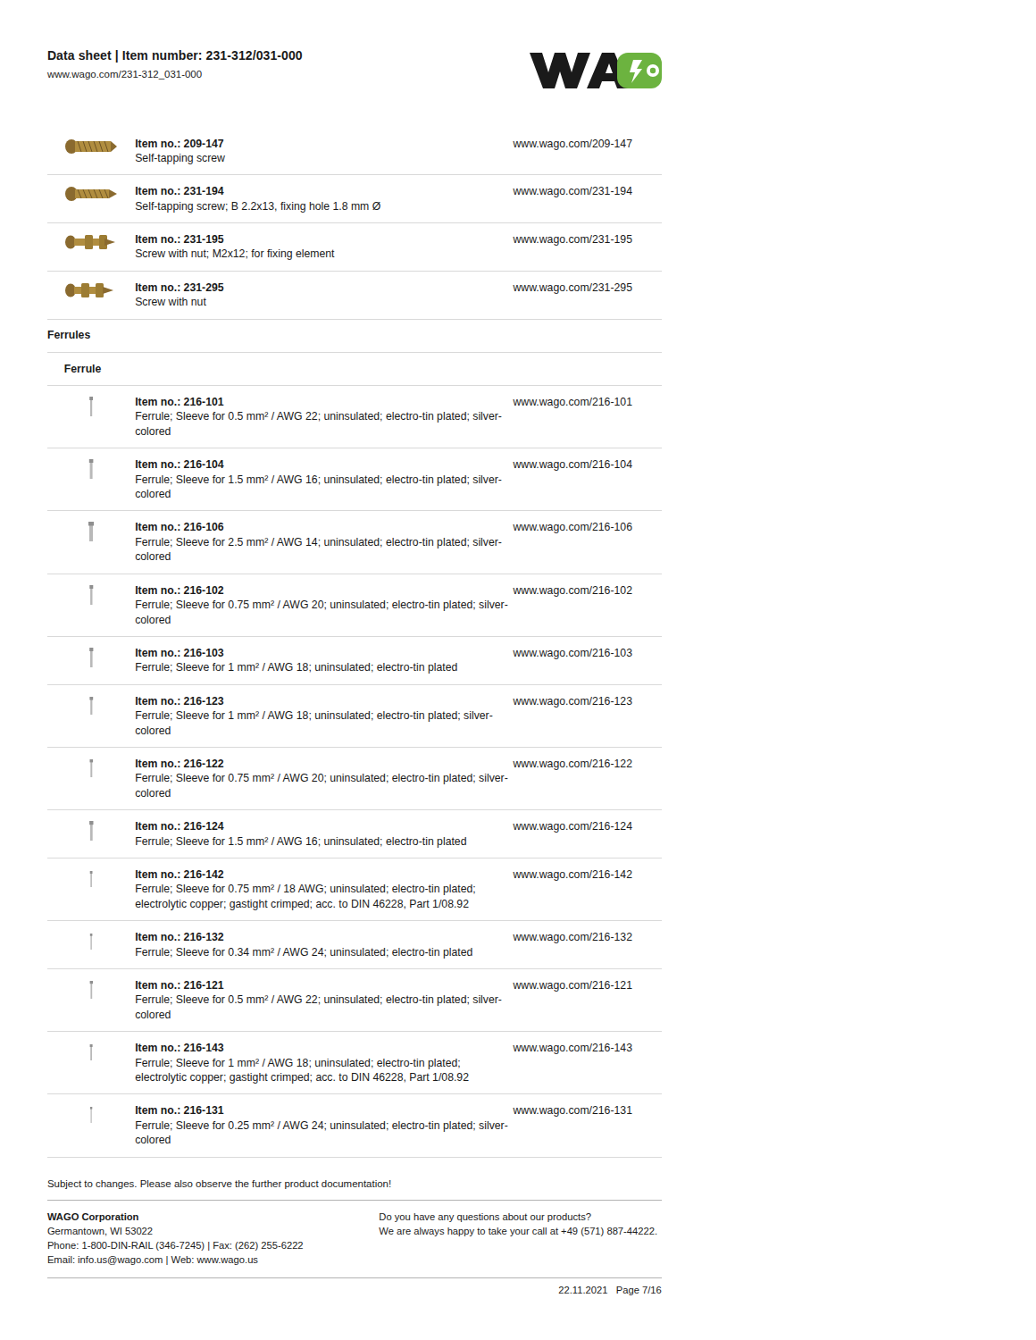Data sheet | Item number: 231-312/031-000
www.wago.com/231-312_031-000
| | Item no.: 209-147 Self-tapping screw | www.wago.com/209-147 |
| | Item no.: 231-194 Self-tapping screw; B 2.2x13, fixing hole 1.8 mm Ø | www.wago.com/231-194 |
| | Item no.: 231-195 Screw with nut; M2x12; for fixing element | www.wago.com/231-195 |
| | Item no.: 231-295 Screw with nut | www.wago.com/231-295 |
| Ferrules |
| Ferrule |
| | Item no.: 216-101 Ferrule; Sleeve for 0.5 mm² / AWG 22; uninsulated; electro-tin plated; silver-colored | www.wago.com/216-101 |
| | Item no.: 216-104 Ferrule; Sleeve for 1.5 mm² / AWG 16; uninsulated; electro-tin plated; silver-colored | www.wago.com/216-104 |
| | Item no.: 216-106 Ferrule; Sleeve for 2.5 mm² / AWG 14; uninsulated; electro-tin plated; silver-colored | www.wago.com/216-106 |
| | Item no.: 216-102 Ferrule; Sleeve for 0.75 mm² / AWG 20; uninsulated; electro-tin plated; silver-colored | www.wago.com/216-102 |
| | Item no.: 216-103 Ferrule; Sleeve for 1 mm² / AWG 18; uninsulated; electro-tin plated | www.wago.com/216-103 |
| | Item no.: 216-123 Ferrule; Sleeve for 1 mm² / AWG 18; uninsulated; electro-tin plated; silver-colored | www.wago.com/216-123 |
| | Item no.: 216-122 Ferrule; Sleeve for 0.75 mm² / AWG 20; uninsulated; electro-tin plated; silver-colored | www.wago.com/216-122 |
| | Item no.: 216-124 Ferrule; Sleeve for 1.5 mm² / AWG 16; uninsulated; electro-tin plated | www.wago.com/216-124 |
| | Item no.: 216-142 Ferrule; Sleeve for 0.75 mm² / 18 AWG; uninsulated; electro-tin plated; electrolytic copper; gastight crimped; acc. to DIN 46228, Part 1/08.92 | www.wago.com/216-142 |
| | Item no.: 216-132 Ferrule; Sleeve for 0.34 mm² / AWG 24; uninsulated; electro-tin plated | www.wago.com/216-132 |
| | Item no.: 216-121 Ferrule; Sleeve for 0.5 mm² / AWG 22; uninsulated; electro-tin plated; silver-colored | www.wago.com/216-121 |
| | Item no.: 216-143 Ferrule; Sleeve for 1 mm² / AWG 18; uninsulated; electro-tin plated; electrolytic copper; gastight crimped; acc. to DIN 46228, Part 1/08.92 | www.wago.com/216-143 |
| | Item no.: 216-131 Ferrule; Sleeve for 0.25 mm² / AWG 24; uninsulated; electro-tin plated; silver-colored | www.wago.com/216-131 |
Subject to changes. Please also observe the further product documentation!
WAGO Corporation
Germantown, WI 53022
Phone: 1-800-DIN-RAIL (346-7245) | Fax: (262) 255-6222
Email: info.us@wago.com | Web: www.wago.us
Do you have any questions about our products?
We are always happy to take your call at +49 (571) 887-44222.
22.11.2021 Page 7/16